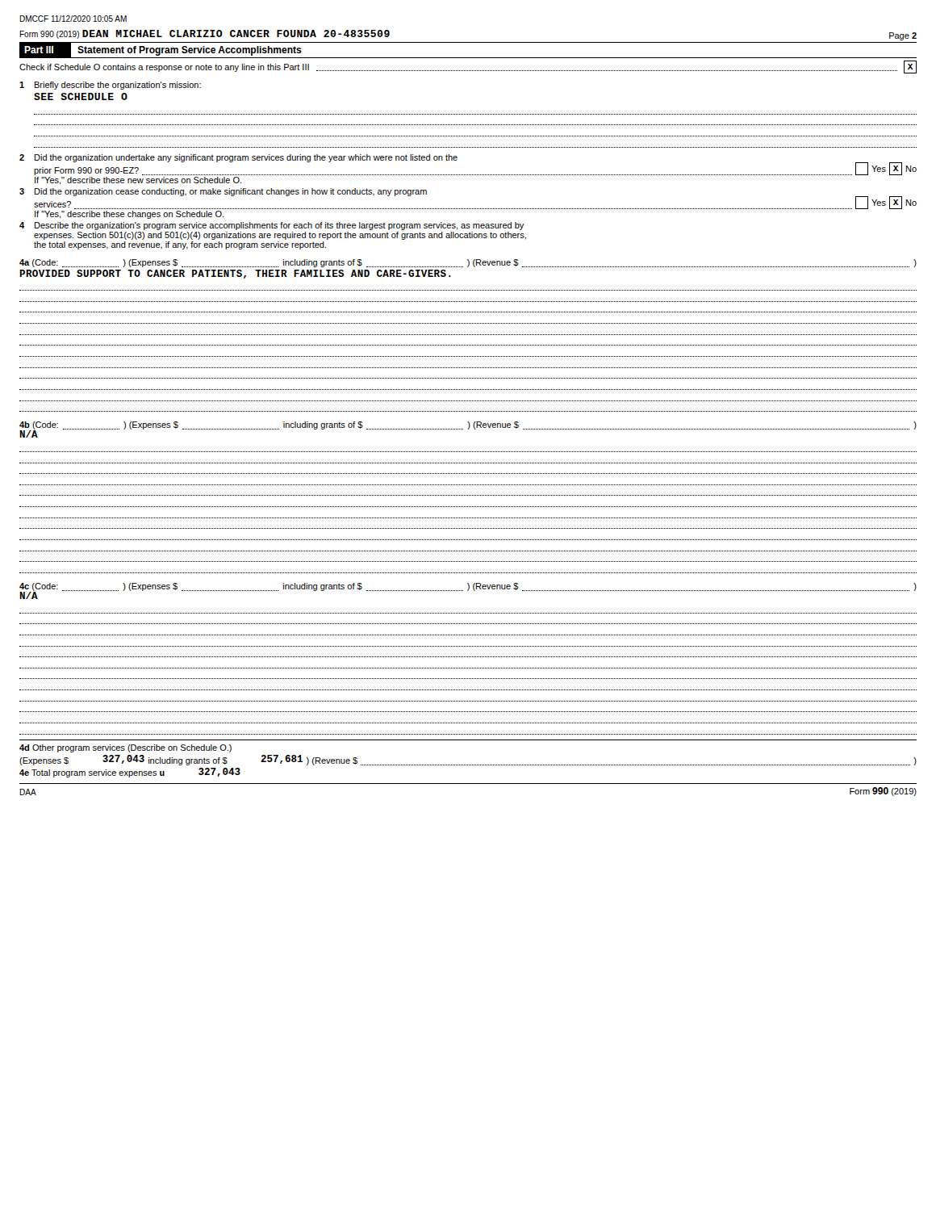DMCCF 11/12/2020 10:05 AM
Form 990 (2019) DEAN MICHAEL CLARIZIO CANCER FOUNDA 20-4835509
Page 2
Part III
Statement of Program Service Accomplishments
Check if Schedule O contains a response or note to any line in this Part III X
1
Briefly describe the organization's mission:
SEE SCHEDULE O
2
Did the organization undertake any significant program services during the year which were not listed on the
prior Form 990 or 990-EZ? Yes XNo
If "Yes," describe these new services on Schedule O.
3
Did the organization cease conducting, or make significant changes in how it conducts, any program
services? Yes XNo
If "Yes," describe these changes on Schedule O.
4
Describe the organization's program service accomplishments for each of its three largest program services, as measured by
expenses. Section 501(c)(3) and 501(c)(4) organizations are required to report the amount of grants and allocations to others,
the total expenses, and revenue, if any, for each program service reported.
4a (Code: ) (Expenses $ including grants of $ ) (Revenue $ )
PROVIDED SUPPORT TO CANCER PATIENTS, THEIR FAMILIES AND CARE-GIVERS.
4b (Code: ) (Expenses $ including grants of $ ) (Revenue $ )
N/A
4c (Code: ) (Expenses $ including grants of $ ) (Revenue $ )
N/A
4d Other program services (Describe on Schedule O.)
(Expenses $ 327,043 including grants of $ 257,681 ) (Revenue $ )
4e Total program service expenses u 327,043
DAA
Form 990 (2019)